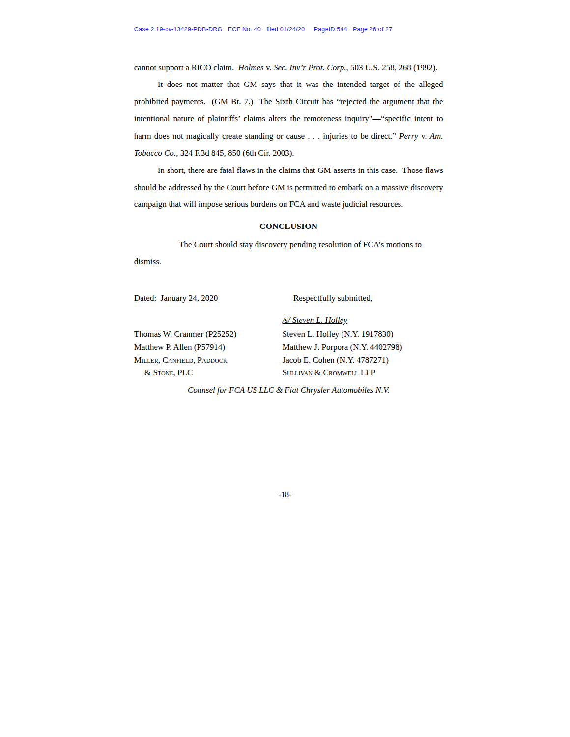Case 2:19-cv-13429-PDB-DRG ECF No. 40 filed 01/24/20 PageID.544 Page 26 of 27
cannot support a RICO claim. Holmes v. Sec. Inv’r Prot. Corp., 503 U.S. 258, 268 (1992).
It does not matter that GM says that it was the intended target of the alleged prohibited payments. (GM Br. 7.) The Sixth Circuit has “rejected the argument that the intentional nature of plaintiffs’ claims alters the remoteness inquiry”—“specific intent to harm does not magically create standing or cause . . . injuries to be direct.” Perry v. Am. Tobacco Co., 324 F.3d 845, 850 (6th Cir. 2003).
In short, there are fatal flaws in the claims that GM asserts in this case. Those flaws should be addressed by the Court before GM is permitted to embark on a massive discovery campaign that will impose serious burdens on FCA and waste judicial resources.
CONCLUSION
The Court should stay discovery pending resolution of FCA’s motions to dismiss.
Dated: January 24, 2020
Respectfully submitted,
| | /s/ Steven L. Holley |
| Thomas W. Cranmer (P25252) | Steven L. Holley (N.Y. 1917830) |
| Matthew P. Allen (P57914) | Matthew J. Porpora (N.Y. 4402798) |
| Miller, Canfield, Paddock | Jacob E. Cohen (N.Y. 4787271) |
| & Stone , PLC | Sullivan & Cromwell LLP |
Counsel for FCA US LLC & Fiat Chrysler Automobiles N.V.
-18-